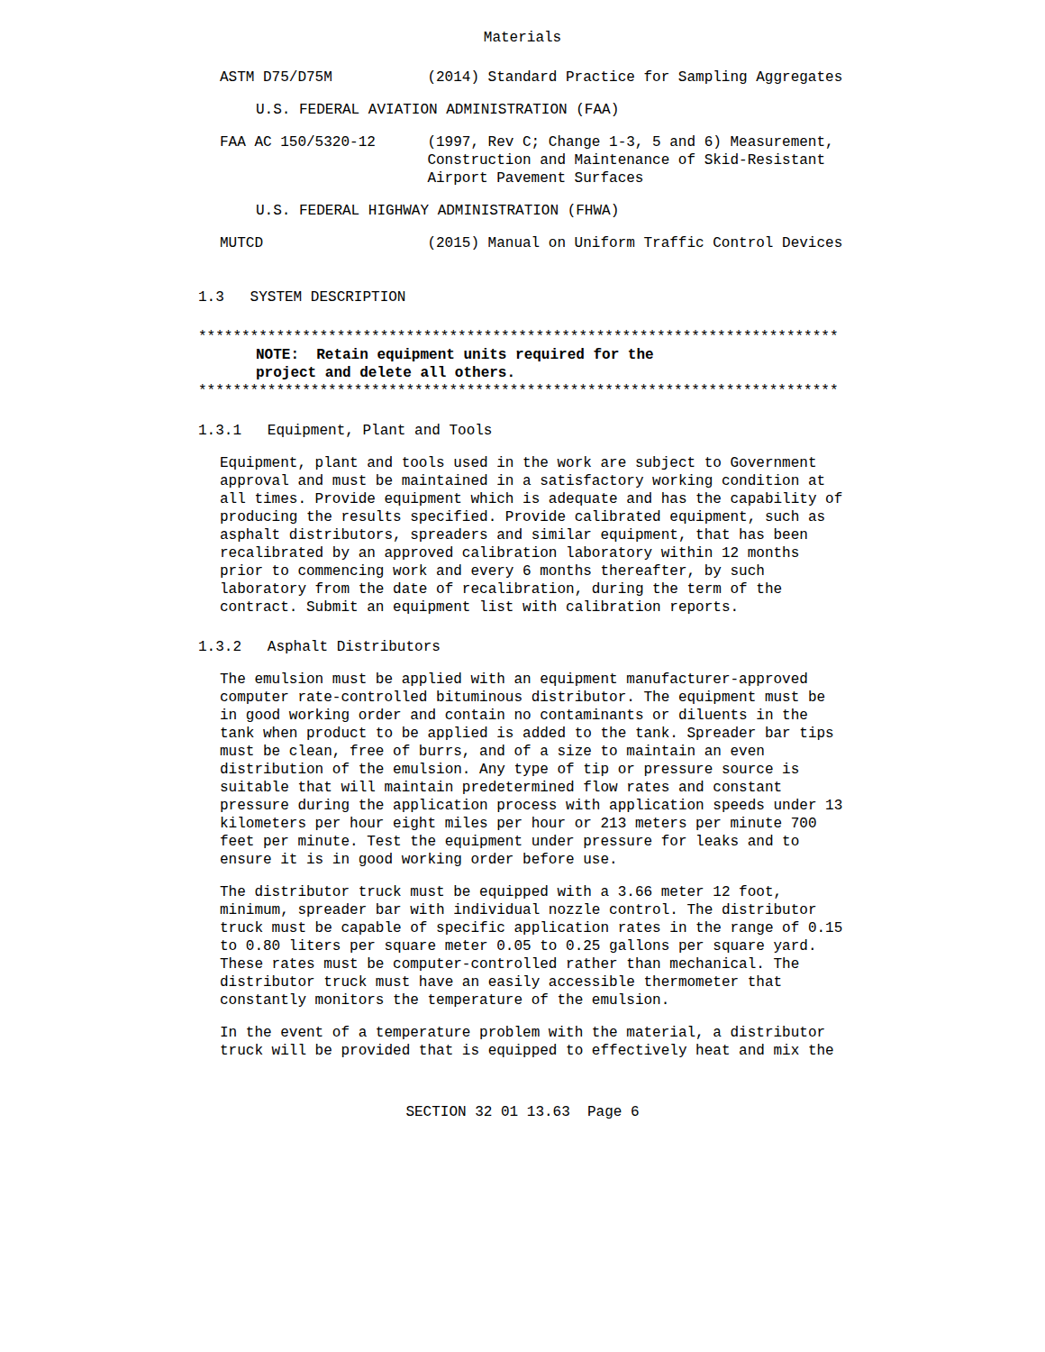Materials
| ASTM D75/D75M | (2014) Standard Practice for Sampling Aggregates |
U.S. FEDERAL AVIATION ADMINISTRATION (FAA)
| FAA AC 150/5320-12 | (1997, Rev C; Change 1-3, 5 and 6) Measurement, Construction and Maintenance of Skid-Resistant Airport Pavement Surfaces |
U.S. FEDERAL HIGHWAY ADMINISTRATION (FHWA)
| MUTCD | (2015) Manual on Uniform Traffic Control Devices |
1.3 SYSTEM DESCRIPTION
**************************************************************************
NOTE:  Retain equipment units required for the
project and delete all others.
**************************************************************************
1.3.1 Equipment, Plant and Tools
Equipment, plant and tools used in the work are subject to Government approval and must be maintained in a satisfactory working condition at all times. Provide equipment which is adequate and has the capability of producing the results specified. Provide calibrated equipment, such as asphalt distributors, spreaders and similar equipment, that has been recalibrated by an approved calibration laboratory within 12 months prior to commencing work and every 6 months thereafter, by such laboratory from the date of recalibration, during the term of the contract. Submit an equipment list with calibration reports.
1.3.2 Asphalt Distributors
The emulsion must be applied with an equipment manufacturer-approved computer rate-controlled bituminous distributor. The equipment must be in good working order and contain no contaminants or diluents in the tank when product to be applied is added to the tank. Spreader bar tips must be clean, free of burrs, and of a size to maintain an even distribution of the emulsion. Any type of tip or pressure source is suitable that will maintain predetermined flow rates and constant pressure during the application process with application speeds under 13 kilometers per hour eight miles per hour or 213 meters per minute 700 feet per minute. Test the equipment under pressure for leaks and to ensure it is in good working order before use.
The distributor truck must be equipped with a 3.66 meter 12 foot, minimum, spreader bar with individual nozzle control. The distributor truck must be capable of specific application rates in the range of 0.15 to 0.80 liters per square meter 0.05 to 0.25 gallons per square yard. These rates must be computer-controlled rather than mechanical. The distributor truck must have an easily accessible thermometer that constantly monitors the temperature of the emulsion.
In the event of a temperature problem with the material, a distributor truck will be provided that is equipped to effectively heat and mix the
SECTION 32 01 13.63 Page 6